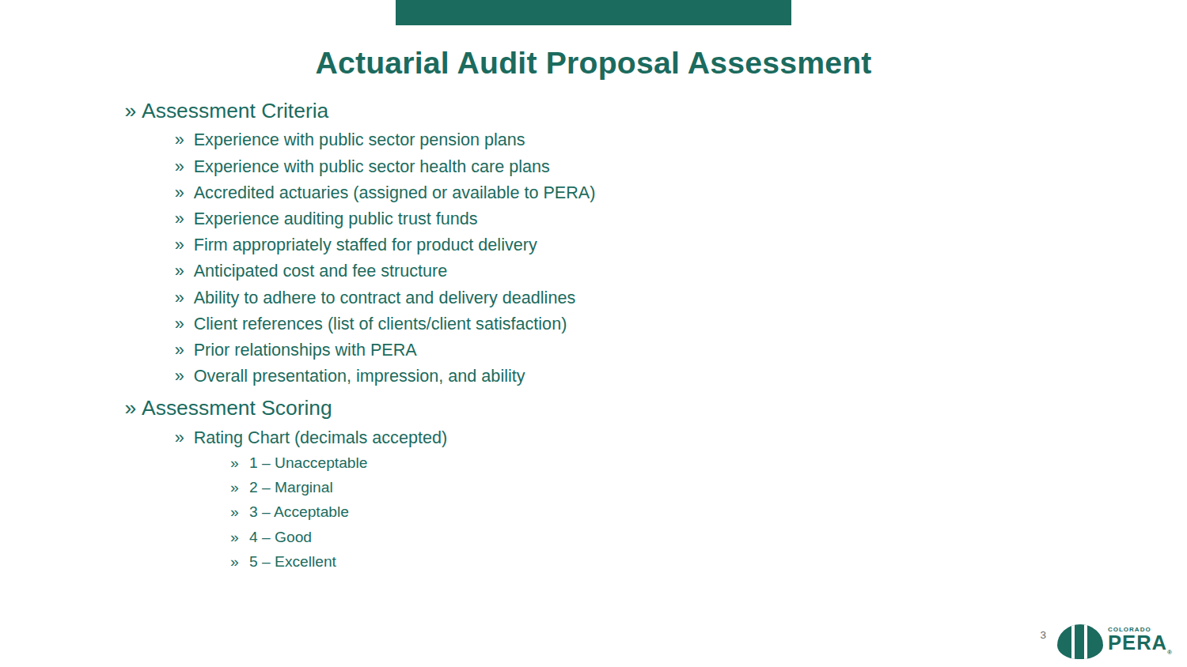Actuarial Audit Proposal Assessment
Assessment Criteria
Experience with public sector pension plans
Experience with public sector health care plans
Accredited actuaries (assigned or available to PERA)
Experience auditing public trust funds
Firm appropriately staffed for product delivery
Anticipated cost and fee structure
Ability to adhere to contract and delivery deadlines
Client references (list of clients/client satisfaction)
Prior relationships with PERA
Overall presentation, impression, and ability
Assessment Scoring
Rating Chart (decimals accepted)
1 – Unacceptable
2 – Marginal
3 – Acceptable
4 – Good
5 – Excellent
3
COLORADO PERA®